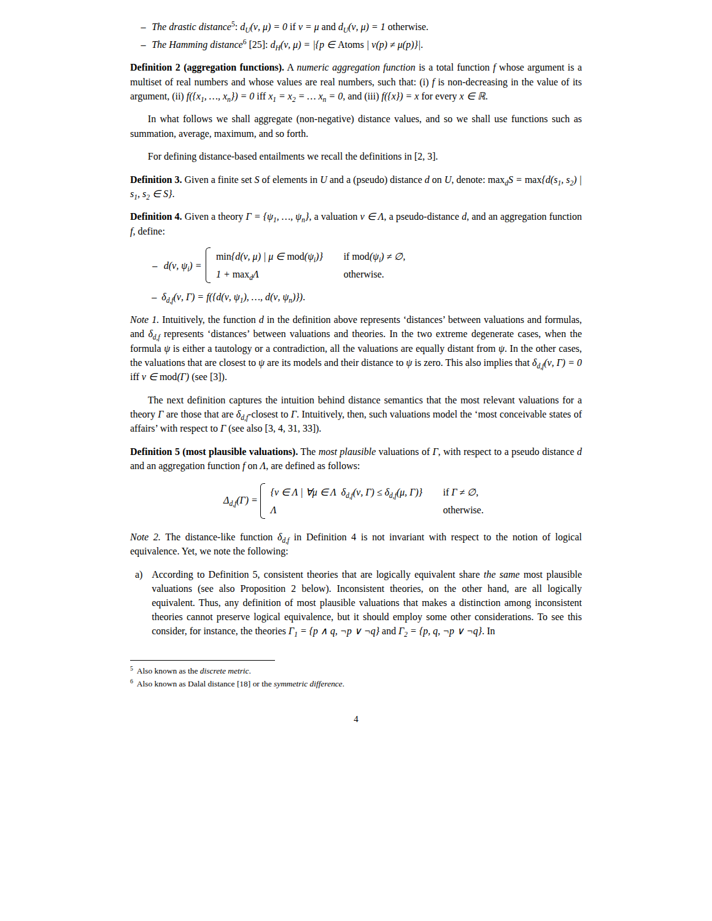The drastic distance5: dU(ν, μ) = 0 if ν = μ and dU(ν, μ) = 1 otherwise.
The Hamming distance6 [25]: dH(ν, μ) = |{p ∈ Atoms | ν(p) ≠ μ(p)}|.
Definition 2 (aggregation functions). A numeric aggregation function is a total function f whose argument is a multiset of real numbers and whose values are real numbers, such that: (i) f is non-decreasing in the value of its argument, (ii) f({x1, …, xn}) = 0 iff x1 = x2 = … xn = 0, and (iii) f({x}) = x for every x ∈ ℝ.
In what follows we shall aggregate (non-negative) distance values, and so we shall use functions such as summation, average, maximum, and so forth.
For defining distance-based entailments we recall the definitions in [2, 3].
Definition 3. Given a finite set S of elements in U and a (pseudo) distance d on U, denote: maxdS = max{d(s1, s2) | s1, s2 ∈ S}.
Definition 4. Given a theory Γ = {ψ1, …, ψn}, a valuation ν ∈ Λ, a pseudo-distance d, and an aggregation function f, define:
| – | d(ν, ψ i ) = | / min {d(ν, μ) / μ ∈ mod (ψ i )} / if mod (ψ i ) ≠ ∅ , / / 1 + max d Λ / otherwise. / |
– δd,f(ν, Γ) = f({d(ν, ψ1), …, d(ν, ψn)}).
Note 1. Intuitively, the function d in the definition above represents ‘distances’ between valuations and formulas, and δd,f represents ‘distances’ between valuations and theories. In the two extreme degenerate cases, when the formula ψ is either a tautology or a contradiction, all the valuations are equally distant from ψ. In the other cases, the valuations that are closest to ψ are its models and their distance to ψ is zero. This also implies that δd,f(ν, Γ) = 0 iff ν ∈ mod(Γ) (see [3]).
The next definition captures the intuition behind distance semantics that the most relevant valuations for a theory Γ are those that are δd,f-closest to Γ. Intuitively, then, such valuations model the ‘most conceivable states of affairs’ with respect to Γ (see also [3, 4, 31, 33]).
Definition 5 (most plausible valuations). The most plausible valuations of Γ, with respect to a pseudo distance d and an aggregation function f on Λ, are defined as follows:
Δd,f(Γ) =
| {ν ∈ Λ / ∀μ ∈ Λ δ d,f (ν, Γ) ≤ δ d,f (μ, Γ)} | if Γ ≠ ∅ , |
| Λ | otherwise. |
Note 2. The distance-like function δd,f in Definition 4 is not invariant with respect to the notion of logical equivalence. Yet, we note the following:
According to Definition 5, consistent theories that are logically equivalent share the same most plausible valuations (see also Proposition 2 below). Inconsistent theories, on the other hand, are all logically equivalent. Thus, any definition of most plausible valuations that makes a distinction among inconsistent theories cannot preserve logical equivalence, but it should employ some other considerations. To see this consider, for instance, the theories Γ1 = {p ∧ q, ¬p ∨ ¬q} and Γ2 = {p, q, ¬p ∨ ¬q}. In
5 Also known as the discrete metric.
6 Also known as Dalal distance [18] or the symmetric difference.
4